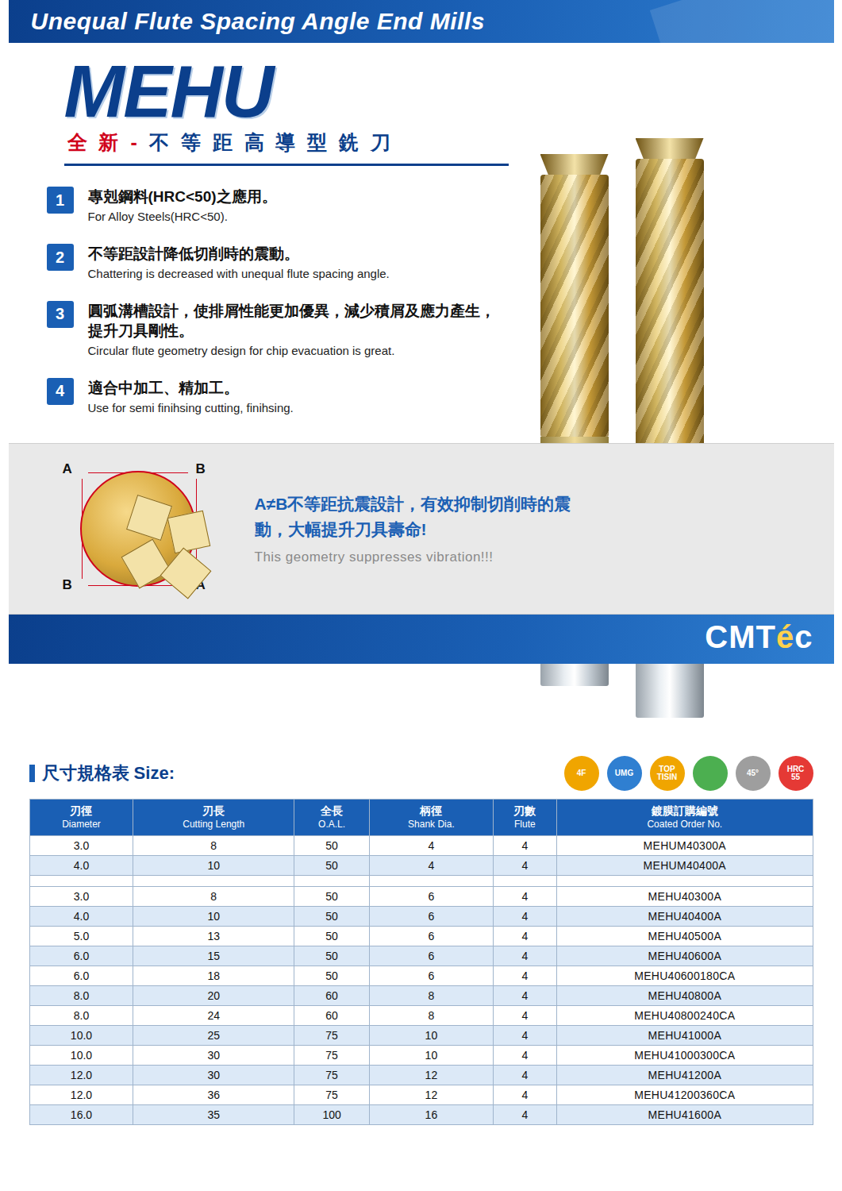Unequal Flute Spacing Angle End Mills
MEHU
全 新 - 不 等 距 高 導 型 銑 刀
1 專剋鋼料(HRC<50)之應用。 For Alloy Steels(HRC<50).
2 不等距設計降低切削時的震動。 Chattering is decreased with unequal flute spacing angle.
3 圓弧溝槽設計，使排屑性能更加優異，減少積屑及應力產生，提升刀具剛性。 Circular flute geometry design for chip evacuation is great.
4 適合中加工、精加工。 Use for semi finihsing cutting, finihsing.
A B B A
A≠B不等距抗震設計，有效抑制切削時的震動，大幅提升刀具壽命!
This geometry suppresses vibration!!!
CMTéc
尺寸規格表 Size:
4F UMG TOP
TISIN 45° HRC
55
| 刃徑 Diameter | 刃長 Cutting Length | 全長 O.A.L. | 柄徑 Shank Dia. | 刃數 Flute | 鍍膜訂購編號 Coated Order No. |
| --- | --- | --- | --- | --- | --- |
| 3.0 | 8 | 50 | 4 | 4 | MEHUM40300A |
| 4.0 | 10 | 50 | 4 | 4 | MEHUM40400A |
| 3.0 | 8 | 50 | 6 | 4 | MEHU40300A |
| 4.0 | 10 | 50 | 6 | 4 | MEHU40400A |
| 5.0 | 13 | 50 | 6 | 4 | MEHU40500A |
| 6.0 | 15 | 50 | 6 | 4 | MEHU40600A |
| 6.0 | 18 | 50 | 6 | 4 | MEHU40600180CA |
| 8.0 | 20 | 60 | 8 | 4 | MEHU40800A |
| 8.0 | 24 | 60 | 8 | 4 | MEHU40800240CA |
| 10.0 | 25 | 75 | 10 | 4 | MEHU41000A |
| 10.0 | 30 | 75 | 10 | 4 | MEHU41000300CA |
| 12.0 | 30 | 75 | 12 | 4 | MEHU41200A |
| 12.0 | 36 | 75 | 12 | 4 | MEHU41200360CA |
| 16.0 | 35 | 100 | 16 | 4 | MEHU41600A |